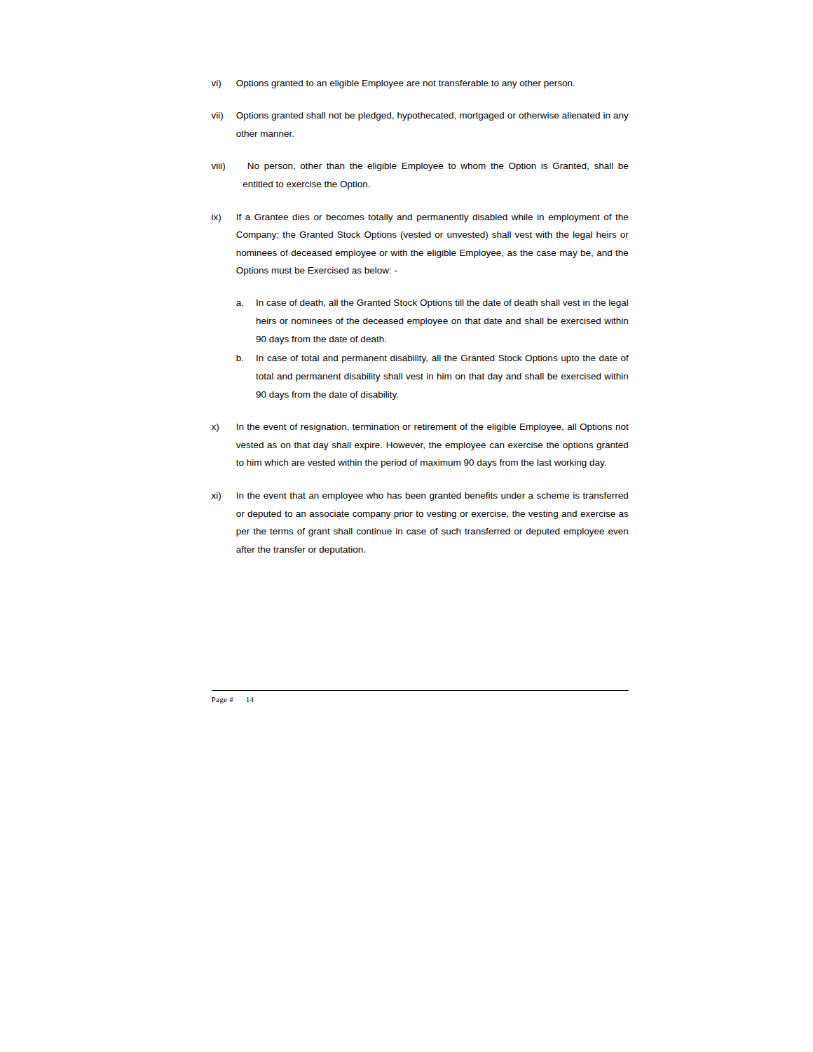vi) Options granted to an eligible Employee are not transferable to any other person.
vii) Options granted shall not be pledged, hypothecated, mortgaged or otherwise alienated in any other manner.
viii) No person, other than the eligible Employee to whom the Option is Granted, shall be entitled to exercise the Option.
ix) If a Grantee dies or becomes totally and permanently disabled while in employment of the Company; the Granted Stock Options (vested or unvested) shall vest with the legal heirs or nominees of deceased employee or with the eligible Employee, as the case may be, and the Options must be Exercised as below: -
a. In case of death, all the Granted Stock Options till the date of death shall vest in the legal heirs or nominees of the deceased employee on that date and shall be exercised within 90 days from the date of death.
b. In case of total and permanent disability, all the Granted Stock Options upto the date of total and permanent disability shall vest in him on that day and shall be exercised within 90 days from the date of disability.
x) In the event of resignation, termination or retirement of the eligible Employee, all Options not vested as on that day shall expire. However, the employee can exercise the options granted to him which are vested within the period of maximum 90 days from the last working day.
xi) In the event that an employee who has been granted benefits under a scheme is transferred or deputed to an associate company prior to vesting or exercise, the vesting and exercise as per the terms of grant shall continue in case of such transferred or deputed employee even after the transfer or deputation.
Page #14